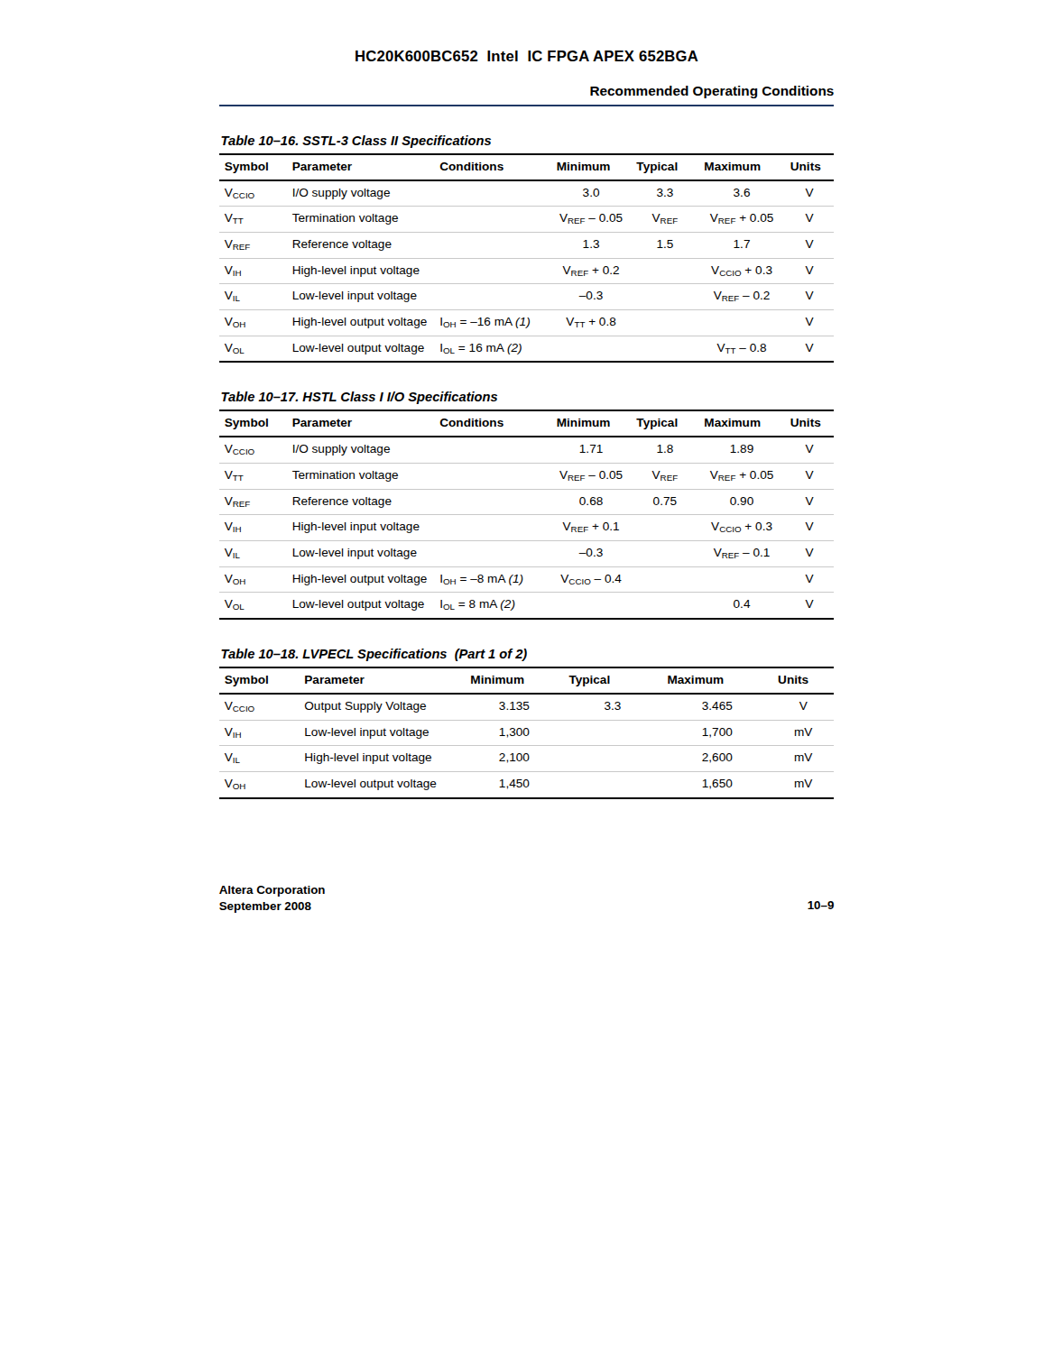HC20K600BC652 Intel IC FPGA APEX 652BGA
Recommended Operating Conditions
Table 10–16. SSTL-3 Class II Specifications
| Symbol | Parameter | Conditions | Minimum | Typical | Maximum | Units |
| --- | --- | --- | --- | --- | --- | --- |
| V CCIO | I/O supply voltage | | 3.0 | 3.3 | 3.6 | V |
| V TT | Termination voltage | | V REF – 0.05 | V REF | V REF + 0.05 | V |
| V REF | Reference voltage | | 1.3 | 1.5 | 1.7 | V |
| V IH | High-level input voltage | | V REF + 0.2 | | V CCIO + 0.3 | V |
| V IL | Low-level input voltage | | –0.3 | | V REF – 0.2 | V |
| V OH | High-level output voltage | I OH = –16 mA (1) | V TT + 0.8 | | | V |
| V OL | Low-level output voltage | I OL = 16 mA (2) | | | V TT – 0.8 | V |
Table 10–17. HSTL Class I I/O Specifications
| Symbol | Parameter | Conditions | Minimum | Typical | Maximum | Units |
| --- | --- | --- | --- | --- | --- | --- |
| V CCIO | I/O supply voltage | | 1.71 | 1.8 | 1.89 | V |
| V TT | Termination voltage | | V REF – 0.05 | V REF | V REF + 0.05 | V |
| V REF | Reference voltage | | 0.68 | 0.75 | 0.90 | V |
| V IH | High-level input voltage | | V REF + 0.1 | | V CCIO + 0.3 | V |
| V IL | Low-level input voltage | | –0.3 | | V REF – 0.1 | V |
| V OH | High-level output voltage | I OH = –8 mA (1) | V CCIO – 0.4 | | | V |
| V OL | Low-level output voltage | I OL = 8 mA (2) | | | 0.4 | V |
Table 10–18. LVPECL Specifications (Part 1 of 2)
| Symbol | Parameter | Minimum | Typical | Maximum | Units |
| --- | --- | --- | --- | --- | --- |
| V CCIO | Output Supply Voltage | 3.135 | 3.3 | 3.465 | V |
| V IH | Low-level input voltage | 1,300 | | 1,700 | mV |
| V IL | High-level input voltage | 2,100 | | 2,600 | mV |
| V OH | Low-level output voltage | 1,450 | | 1,650 | mV |
Altera Corporation
September 2008
10–9